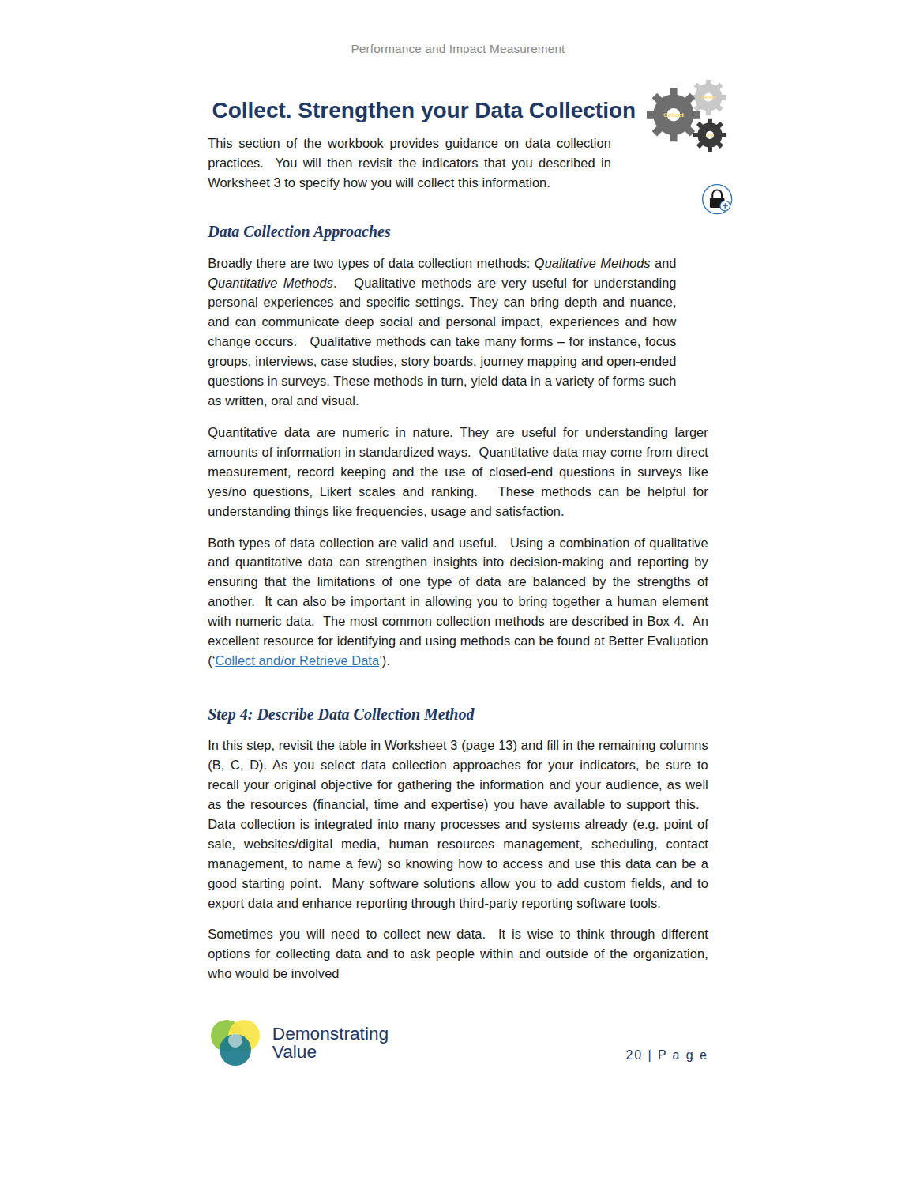Performance and Impact Measurement
Define Use Collect
Collect. Strengthen your Data Collection
This section of the workbook provides guidance on data collection practices. You will then revisit the indicators that you described in Worksheet 3 to specify how you will collect this information.
Data Collection Approaches
Broadly there are two types of data collection methods: Qualitative Methods and Quantitative Methods. Qualitative methods are very useful for understanding personal experiences and specific settings. They can bring depth and nuance, and can communicate deep social and personal impact, experiences and how change occurs. Qualitative methods can take many forms – for instance, focus groups, interviews, case studies, story boards, journey mapping and open-ended questions in surveys. These methods in turn, yield data in a variety of forms such as written, oral and visual.
Quantitative data are numeric in nature. They are useful for understanding larger amounts of information in standardized ways. Quantitative data may come from direct measurement, record keeping and the use of closed-end questions in surveys like yes/no questions, Likert scales and ranking. These methods can be helpful for understanding things like frequencies, usage and satisfaction.
Both types of data collection are valid and useful. Using a combination of qualitative and quantitative data can strengthen insights into decision-making and reporting by ensuring that the limitations of one type of data are balanced by the strengths of another. It can also be important in allowing you to bring together a human element with numeric data. The most common collection methods are described in Box 4. An excellent resource for identifying and using methods can be found at Better Evaluation (‘Collect and/or Retrieve Data’).
Step 4: Describe Data Collection Method
In this step, revisit the table in Worksheet 3 (page 13) and fill in the remaining columns (B, C, D). As you select data collection approaches for your indicators, be sure to recall your original objective for gathering the information and your audience, as well as the resources (financial, time and expertise) you have available to support this. Data collection is integrated into many processes and systems already (e.g. point of sale, websites/digital media, human resources management, scheduling, contact management, to name a few) so knowing how to access and use this data can be a good starting point. Many software solutions allow you to add custom fields, and to export data and enhance reporting through third-party reporting software tools.
Sometimes you will need to collect new data. It is wise to think through different options for collecting data and to ask people within and outside of the organization, who would be involved
Demonstrating
Value
20 | P a g e